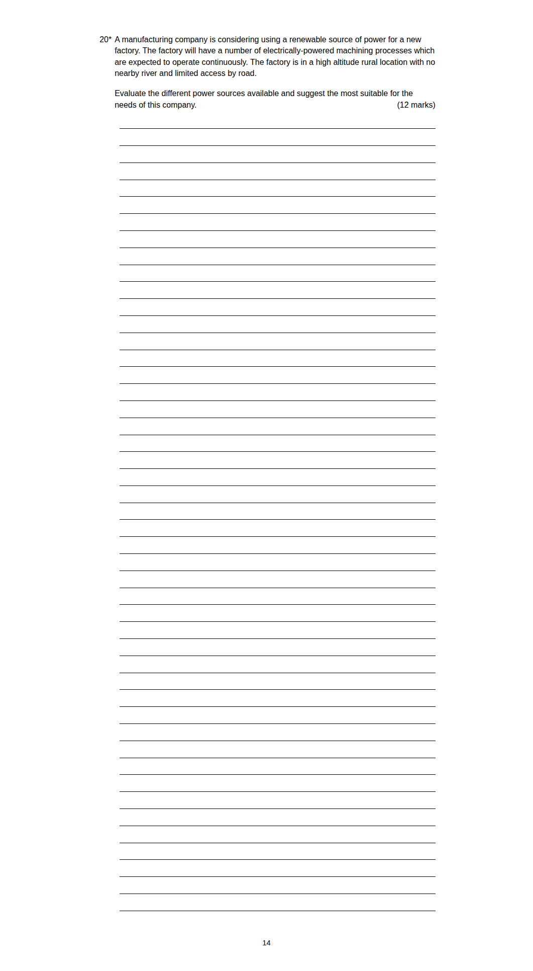20*
A manufacturing company is considering using a renewable source of power for a new factory. The factory will have a number of electrically-powered machining processes which are expected to operate continuously. The factory is in a high altitude rural location with no nearby river and limited access by road.
Evaluate the different power sources available and suggest the most suitable for the needs of this company. (12 marks)
14